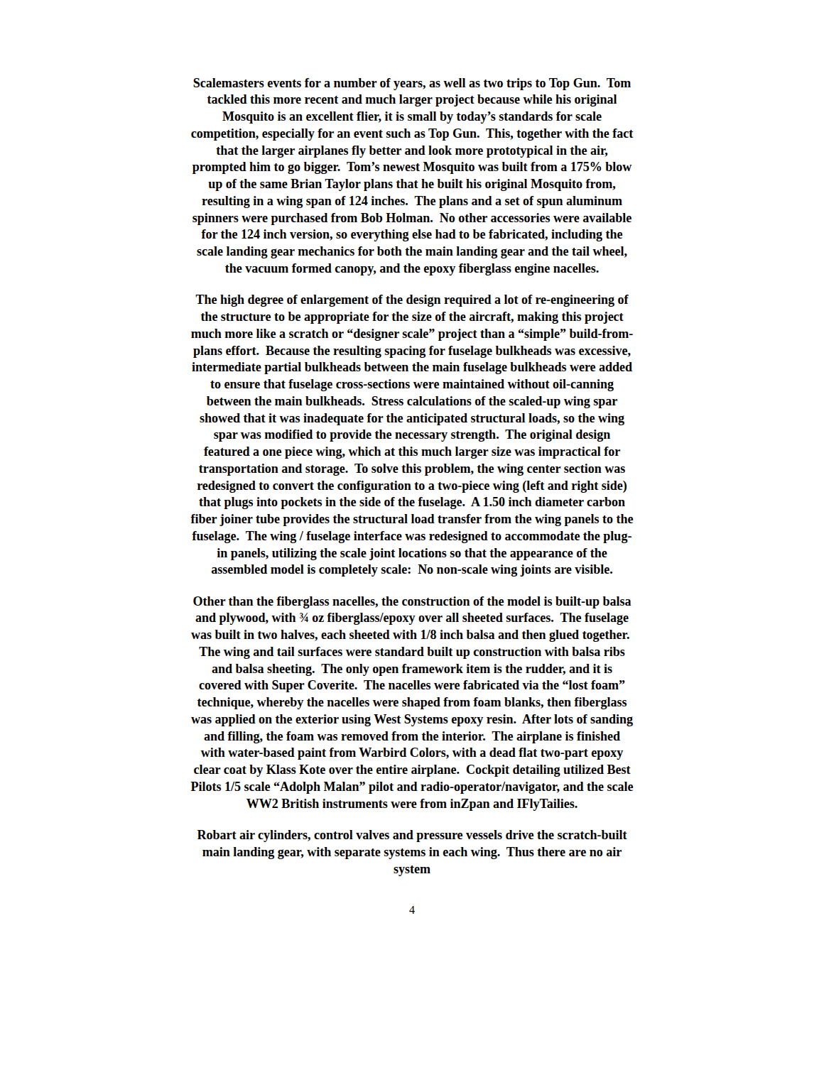Scalemasters events for a number of years, as well as two trips to Top Gun. Tom tackled this more recent and much larger project because while his original Mosquito is an excellent flier, it is small by today’s standards for scale competition, especially for an event such as Top Gun. This, together with the fact that the larger airplanes fly better and look more prototypical in the air, prompted him to go bigger. Tom’s newest Mosquito was built from a 175% blow up of the same Brian Taylor plans that he built his original Mosquito from, resulting in a wing span of 124 inches. The plans and a set of spun aluminum spinners were purchased from Bob Holman. No other accessories were available for the 124 inch version, so everything else had to be fabricated, including the scale landing gear mechanics for both the main landing gear and the tail wheel, the vacuum formed canopy, and the epoxy fiberglass engine nacelles.
The high degree of enlargement of the design required a lot of re-engineering of the structure to be appropriate for the size of the aircraft, making this project much more like a scratch or “designer scale” project than a “simple” build-from-plans effort. Because the resulting spacing for fuselage bulkheads was excessive, intermediate partial bulkheads between the main fuselage bulkheads were added to ensure that fuselage cross-sections were maintained without oil-canning between the main bulkheads. Stress calculations of the scaled-up wing spar showed that it was inadequate for the anticipated structural loads, so the wing spar was modified to provide the necessary strength. The original design featured a one piece wing, which at this much larger size was impractical for transportation and storage. To solve this problem, the wing center section was redesigned to convert the configuration to a two-piece wing (left and right side) that plugs into pockets in the side of the fuselage. A 1.50 inch diameter carbon fiber joiner tube provides the structural load transfer from the wing panels to the fuselage. The wing / fuselage interface was redesigned to accommodate the plug-in panels, utilizing the scale joint locations so that the appearance of the assembled model is completely scale: No non-scale wing joints are visible.
Other than the fiberglass nacelles, the construction of the model is built-up balsa and plywood, with ¾ oz fiberglass/epoxy over all sheeted surfaces. The fuselage was built in two halves, each sheeted with 1/8 inch balsa and then glued together. The wing and tail surfaces were standard built up construction with balsa ribs and balsa sheeting. The only open framework item is the rudder, and it is covered with Super Coverite. The nacelles were fabricated via the “lost foam” technique, whereby the nacelles were shaped from foam blanks, then fiberglass was applied on the exterior using West Systems epoxy resin. After lots of sanding and filling, the foam was removed from the interior. The airplane is finished with water-based paint from Warbird Colors, with a dead flat two-part epoxy clear coat by Klass Kote over the entire airplane. Cockpit detailing utilized Best Pilots 1/5 scale “Adolph Malan” pilot and radio-operator/navigator, and the scale WW2 British instruments were from inZpan and IFlyTailies.
Robart air cylinders, control valves and pressure vessels drive the scratch-built main landing gear, with separate systems in each wing. Thus there are no air system
4